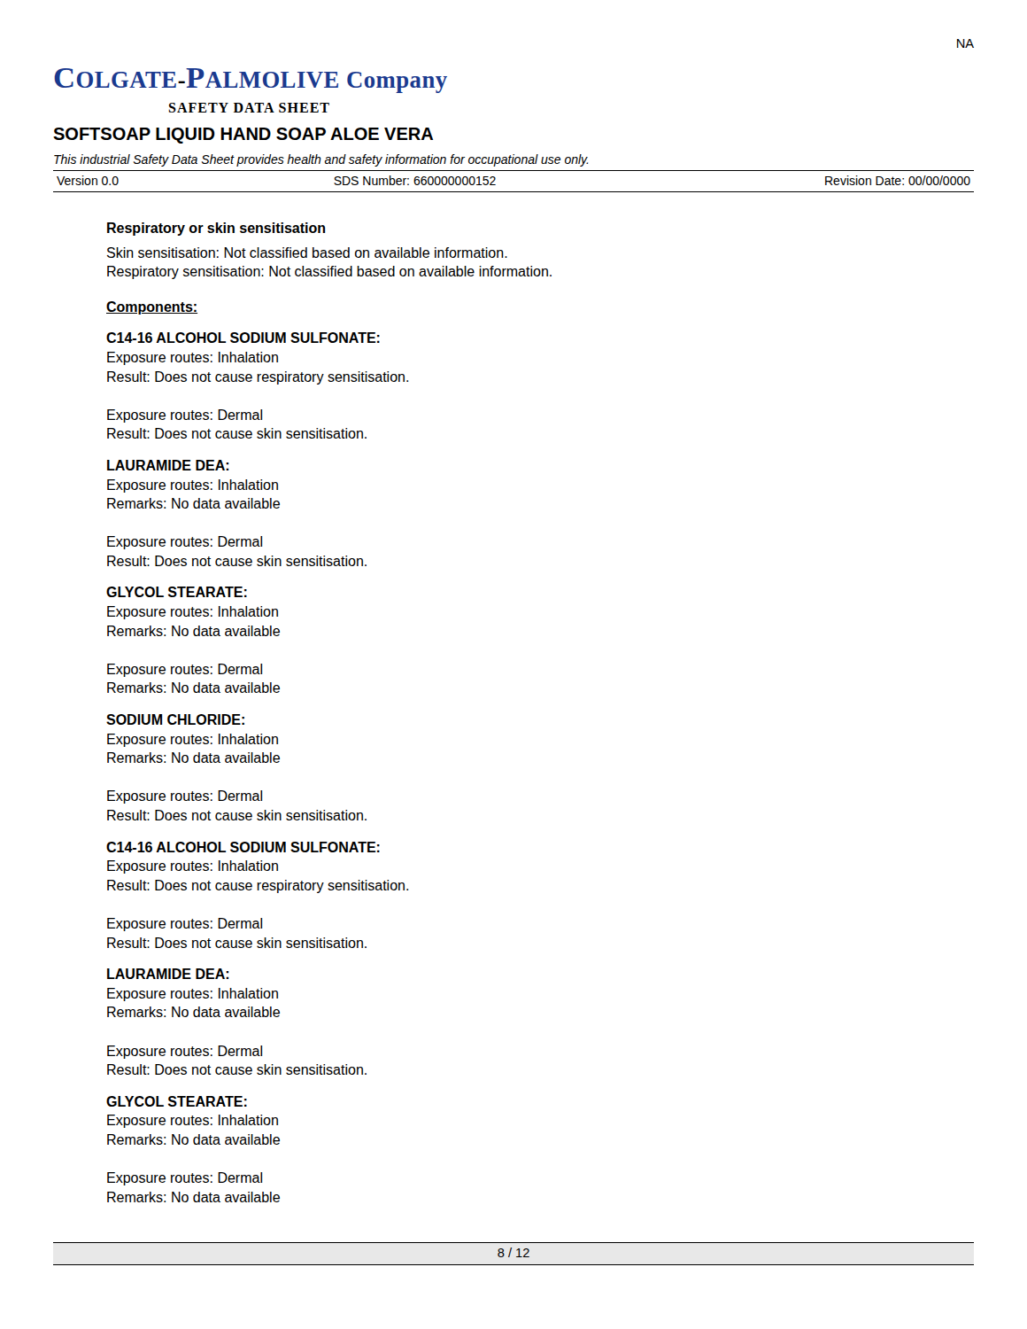NA
COLGATE-PALMOLIVE Company
SAFETY DATA SHEET
SOFTSOAP LIQUID HAND SOAP ALOE VERA
This industrial Safety Data Sheet provides health and safety information for occupational use only.
| Version 0.0 | SDS Number: 660000000152 | Revision Date: 00/00/0000 |
Respiratory or skin sensitisation
Skin sensitisation: Not classified based on available information.
Respiratory sensitisation: Not classified based on available information.
Components:
C14-16 ALCOHOL SODIUM SULFONATE:
Exposure routes: Inhalation
Result: Does not cause respiratory sensitisation.
Exposure routes: Dermal
Result: Does not cause skin sensitisation.
LAURAMIDE DEA:
Exposure routes: Inhalation
Remarks: No data available
Exposure routes: Dermal
Result: Does not cause skin sensitisation.
GLYCOL STEARATE:
Exposure routes: Inhalation
Remarks: No data available
Exposure routes: Dermal
Remarks: No data available
SODIUM CHLORIDE:
Exposure routes: Inhalation
Remarks: No data available
Exposure routes: Dermal
Result: Does not cause skin sensitisation.
C14-16 ALCOHOL SODIUM SULFONATE:
Exposure routes: Inhalation
Result: Does not cause respiratory sensitisation.
Exposure routes: Dermal
Result: Does not cause skin sensitisation.
LAURAMIDE DEA:
Exposure routes: Inhalation
Remarks: No data available
Exposure routes: Dermal
Result: Does not cause skin sensitisation.
GLYCOL STEARATE:
Exposure routes: Inhalation
Remarks: No data available
Exposure routes: Dermal
Remarks: No data available
8 / 12